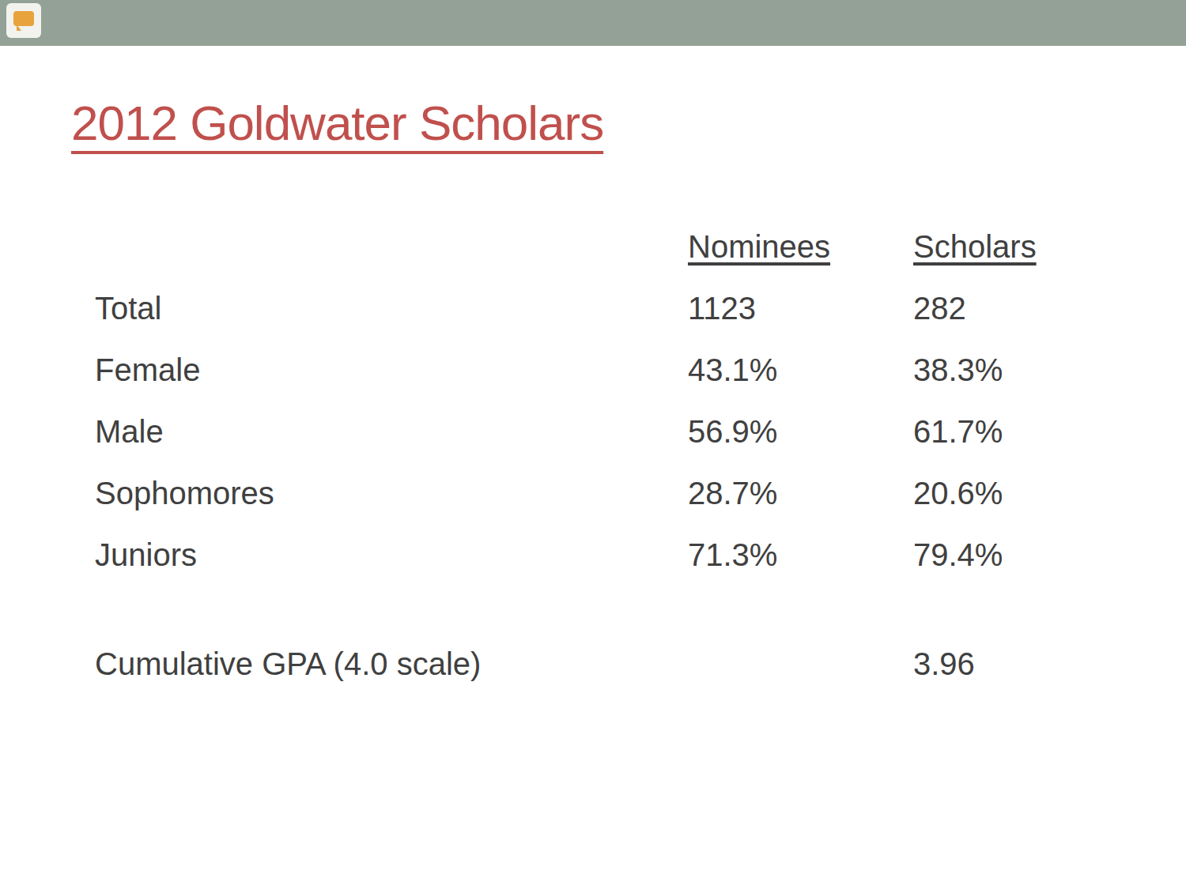2012 Goldwater Scholars
| | Nominees | Scholars |
| --- | --- | --- |
| Total | 1123 | 282 |
| Female | 43.1% | 38.3% |
| Male | 56.9% | 61.7% |
| Sophomores | 28.7% | 20.6% |
| Juniors | 71.3% | 79.4% |
| Cumulative GPA (4.0 scale) | | 3.96 |